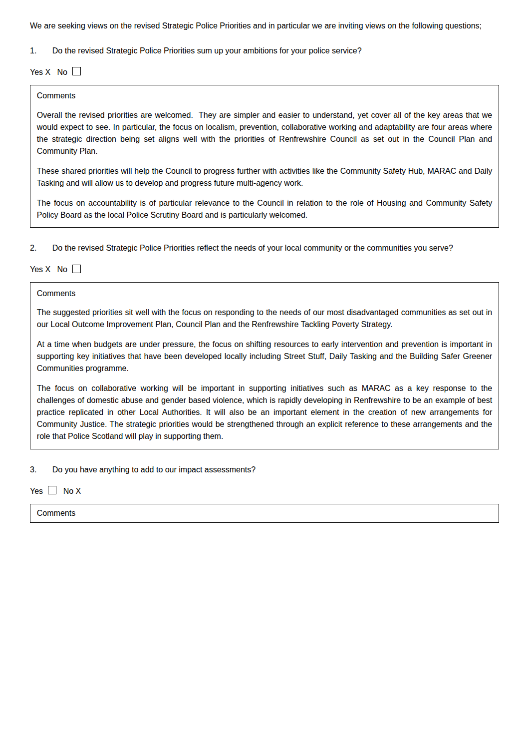We are seeking views on the revised Strategic Police Priorities and in particular we are inviting views on the following questions;
1.
Do the revised Strategic Police Priorities sum up your ambitions for your police service?
Yes X No
Comments
Overall the revised priorities are welcomed. They are simpler and easier to understand, yet cover all of the key areas that we would expect to see. In particular, the focus on localism, prevention, collaborative working and adaptability are four areas where the strategic direction being set aligns well with the priorities of Renfrewshire Council as set out in the Council Plan and Community Plan.
These shared priorities will help the Council to progress further with activities like the Community Safety Hub, MARAC and Daily Tasking and will allow us to develop and progress future multi-agency work.
The focus on accountability is of particular relevance to the Council in relation to the role of Housing and Community Safety Policy Board as the local Police Scrutiny Board and is particularly welcomed.
2.
Do the revised Strategic Police Priorities reflect the needs of your local community or the communities you serve?
Yes X No
Comments
The suggested priorities sit well with the focus on responding to the needs of our most disadvantaged communities as set out in our Local Outcome Improvement Plan, Council Plan and the Renfrewshire Tackling Poverty Strategy.
At a time when budgets are under pressure, the focus on shifting resources to early intervention and prevention is important in supporting key initiatives that have been developed locally including Street Stuff, Daily Tasking and the Building Safer Greener Communities programme.
The focus on collaborative working will be important in supporting initiatives such as MARAC as a key response to the challenges of domestic abuse and gender based violence, which is rapidly developing in Renfrewshire to be an example of best practice replicated in other Local Authorities. It will also be an important element in the creation of new arrangements for Community Justice. The strategic priorities would be strengthened through an explicit reference to these arrangements and the role that Police Scotland will play in supporting them.
3.
Do you have anything to add to our impact assessments?
Yes No X
Comments